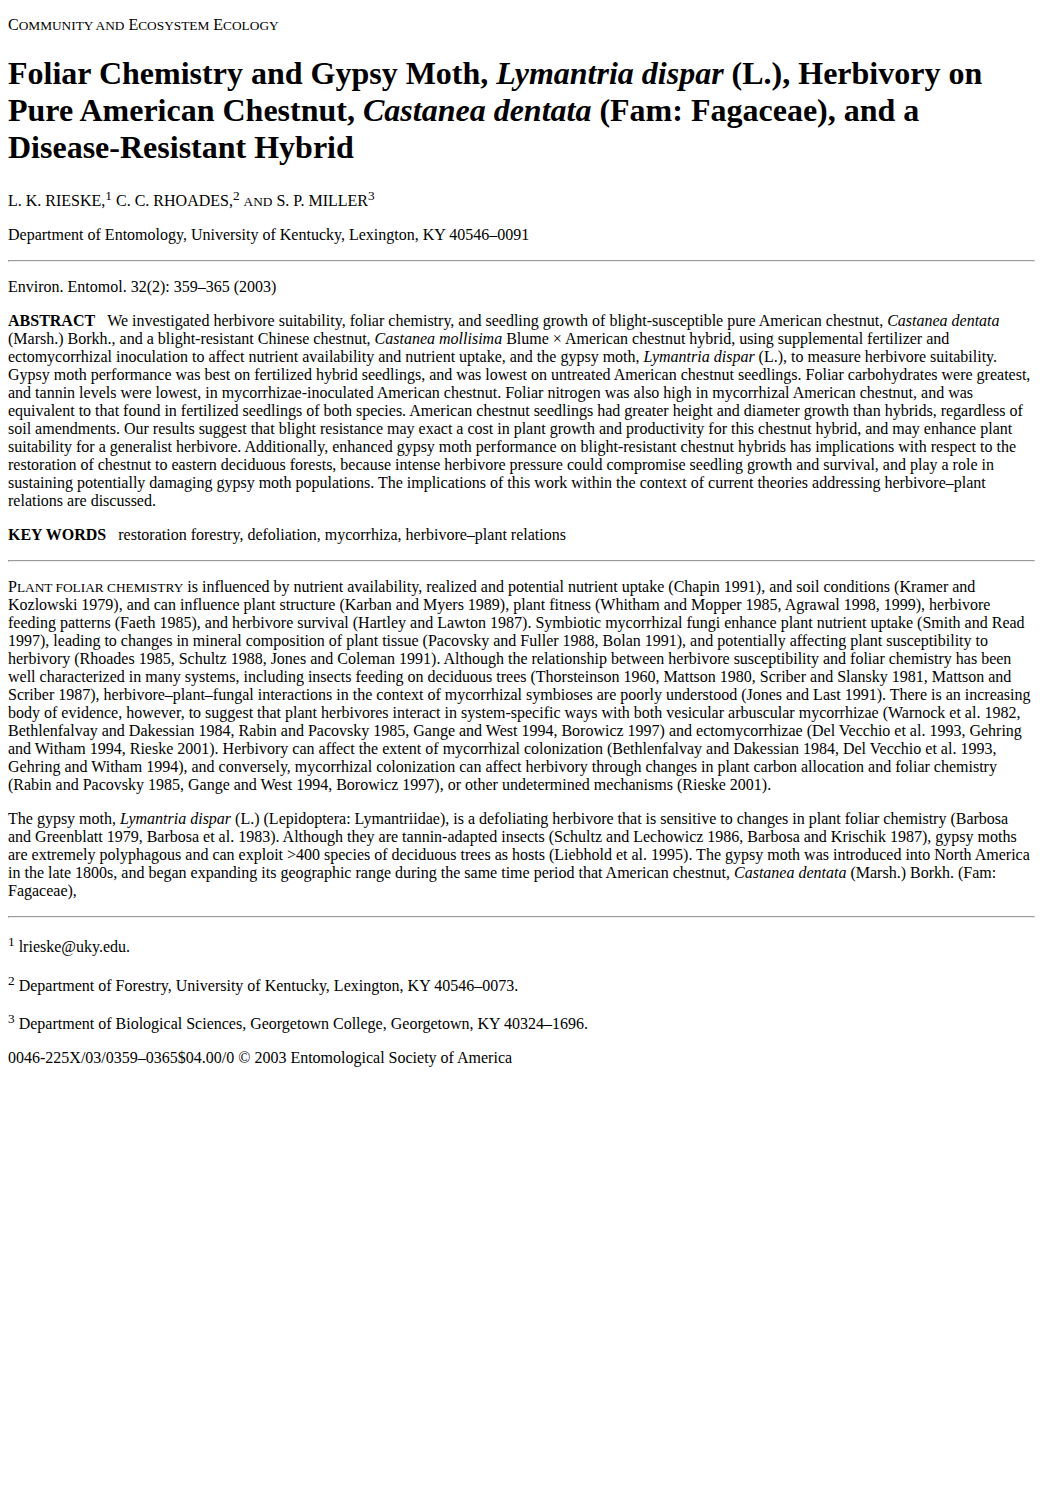COMMUNITY AND ECOSYSTEM ECOLOGY
Foliar Chemistry and Gypsy Moth, Lymantria dispar (L.), Herbivory on Pure American Chestnut, Castanea dentata (Fam: Fagaceae), and a Disease-Resistant Hybrid
L. K. RIESKE,1 C. C. RHOADES,2 AND S. P. MILLER3
Department of Entomology, University of Kentucky, Lexington, KY 40546–0091
Environ. Entomol. 32(2): 359–365 (2003)
ABSTRACT We investigated herbivore suitability, foliar chemistry, and seedling growth of blight-susceptible pure American chestnut, Castanea dentata (Marsh.) Borkh., and a blight-resistant Chinese chestnut, Castanea mollisima Blume × American chestnut hybrid, using supplemental fertilizer and ectomycorrhizal inoculation to affect nutrient availability and nutrient uptake, and the gypsy moth, Lymantria dispar (L.), to measure herbivore suitability. Gypsy moth performance was best on fertilized hybrid seedlings, and was lowest on untreated American chestnut seedlings. Foliar carbohydrates were greatest, and tannin levels were lowest, in mycorrhizae-inoculated American chestnut. Foliar nitrogen was also high in mycorrhizal American chestnut, and was equivalent to that found in fertilized seedlings of both species. American chestnut seedlings had greater height and diameter growth than hybrids, regardless of soil amendments. Our results suggest that blight resistance may exact a cost in plant growth and productivity for this chestnut hybrid, and may enhance plant suitability for a generalist herbivore. Additionally, enhanced gypsy moth performance on blight-resistant chestnut hybrids has implications with respect to the restoration of chestnut to eastern deciduous forests, because intense herbivore pressure could compromise seedling growth and survival, and play a role in sustaining potentially damaging gypsy moth populations. The implications of this work within the context of current theories addressing herbivore–plant relations are discussed.
KEY WORDS restoration forestry, defoliation, mycorrhiza, herbivore–plant relations
PLANT FOLIAR CHEMISTRY is influenced by nutrient availability, realized and potential nutrient uptake (Chapin 1991), and soil conditions (Kramer and Kozlowski 1979), and can influence plant structure (Karban and Myers 1989), plant fitness (Whitham and Mopper 1985, Agrawal 1998, 1999), herbivore feeding patterns (Faeth 1985), and herbivore survival (Hartley and Lawton 1987). Symbiotic mycorrhizal fungi enhance plant nutrient uptake (Smith and Read 1997), leading to changes in mineral composition of plant tissue (Pacovsky and Fuller 1988, Bolan 1991), and potentially affecting plant susceptibility to herbivory (Rhoades 1985, Schultz 1988, Jones and Coleman 1991). Although the relationship between herbivore susceptibility and foliar chemistry has been well characterized in many systems, including insects feeding on deciduous trees (Thorsteinson 1960, Mattson 1980, Scriber and Slansky 1981, Mattson and Scriber 1987), herbivore–plant–fungal interactions in the context of mycorrhizal symbioses are poorly understood (Jones and Last 1991). There is an increasing body of evidence, however, to suggest that plant herbivores interact in system-specific ways with both vesicular arbuscular mycorrhizae (Warnock et al. 1982, Bethlenfalvay and Dakessian 1984, Rabin and Pacovsky 1985, Gange and West 1994, Borowicz 1997) and ectomycorrhizae (Del Vecchio et al. 1993, Gehring and Witham 1994, Rieske 2001). Herbivory can affect the extent of mycorrhizal colonization (Bethlenfalvay and Dakessian 1984, Del Vecchio et al. 1993, Gehring and Witham 1994), and conversely, mycorrhizal colonization can affect herbivory through changes in plant carbon allocation and foliar chemistry (Rabin and Pacovsky 1985, Gange and West 1994, Borowicz 1997), or other undetermined mechanisms (Rieske 2001).
The gypsy moth, Lymantria dispar (L.) (Lepidoptera: Lymantriidae), is a defoliating herbivore that is sensitive to changes in plant foliar chemistry (Barbosa and Greenblatt 1979, Barbosa et al. 1983). Although they are tannin-adapted insects (Schultz and Lechowicz 1986, Barbosa and Krischik 1987), gypsy moths are extremely polyphagous and can exploit >400 species of deciduous trees as hosts (Liebhold et al. 1995). The gypsy moth was introduced into North America in the late 1800s, and began expanding its geographic range during the same time period that American chestnut, Castanea dentata (Marsh.) Borkh. (Fam: Fagaceae),
1 lrieske@uky.edu.
2 Department of Forestry, University of Kentucky, Lexington, KY 40546–0073.
3 Department of Biological Sciences, Georgetown College, Georgetown, KY 40324–1696.
0046-225X/03/0359–0365$04.00/0 © 2003 Entomological Society of America